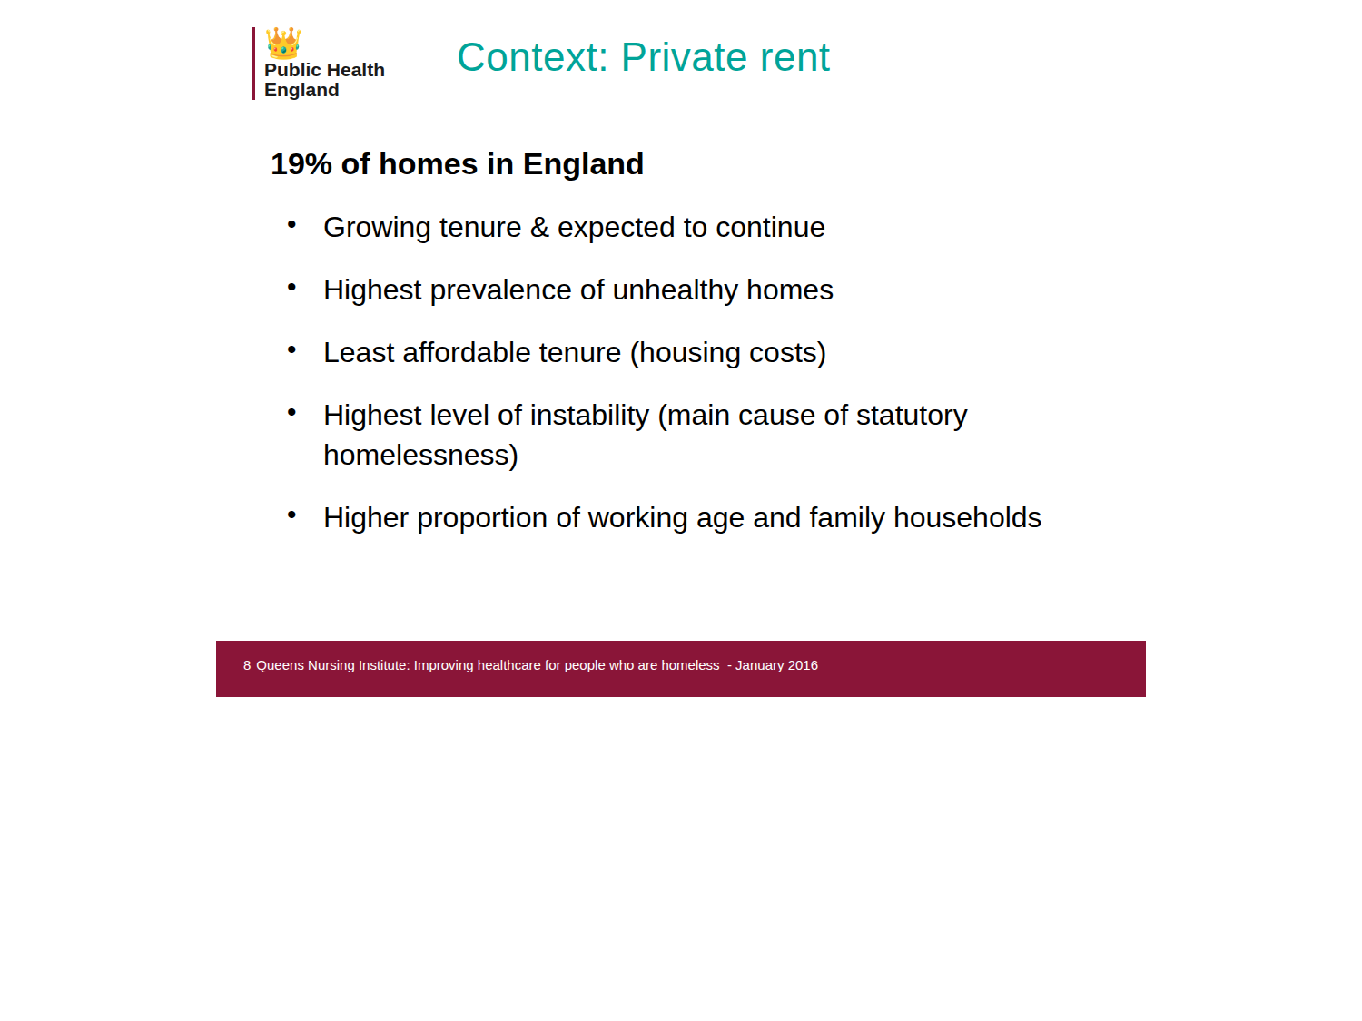👑
Public Health
England
Context: Private rent
19% of homes in England
Growing tenure & expected to continue
Highest prevalence of unhealthy homes
Least affordable tenure (housing costs)
Highest level of instability (main cause of statutory homelessness)
Higher proportion of working age and family households
8 Queens Nursing Institute: Improving healthcare for people who are homeless - January 2016